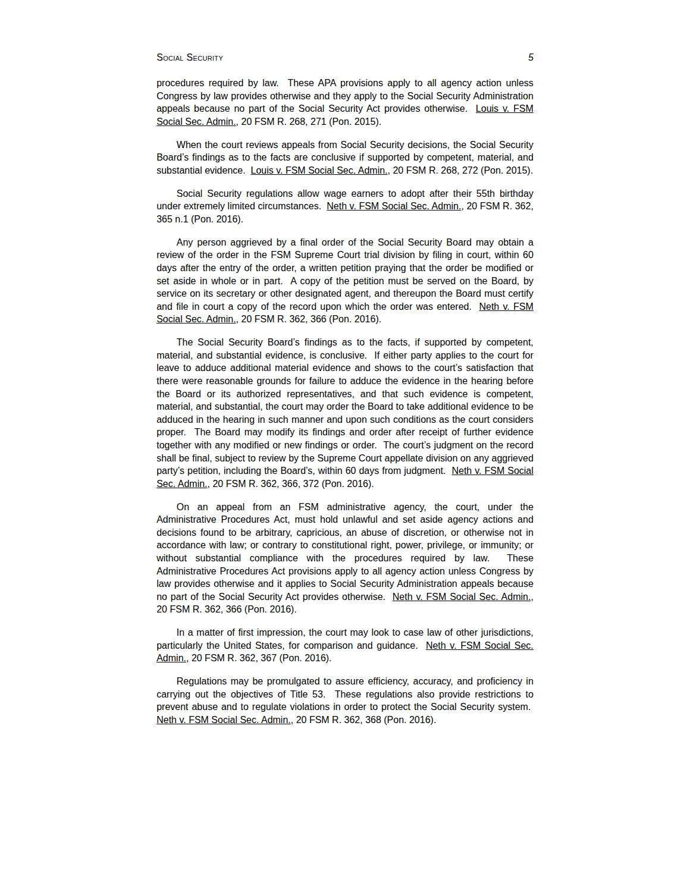Social Security 5
procedures required by law. These APA provisions apply to all agency action unless Congress by law provides otherwise and they apply to the Social Security Administration appeals because no part of the Social Security Act provides otherwise. Louis v. FSM Social Sec. Admin., 20 FSM R. 268, 271 (Pon. 2015).
When the court reviews appeals from Social Security decisions, the Social Security Board’s findings as to the facts are conclusive if supported by competent, material, and substantial evidence. Louis v. FSM Social Sec. Admin., 20 FSM R. 268, 272 (Pon. 2015).
Social Security regulations allow wage earners to adopt after their 55th birthday under extremely limited circumstances. Neth v. FSM Social Sec. Admin., 20 FSM R. 362, 365 n.1 (Pon. 2016).
Any person aggrieved by a final order of the Social Security Board may obtain a review of the order in the FSM Supreme Court trial division by filing in court, within 60 days after the entry of the order, a written petition praying that the order be modified or set aside in whole or in part. A copy of the petition must be served on the Board, by service on its secretary or other designated agent, and thereupon the Board must certify and file in court a copy of the record upon which the order was entered. Neth v. FSM Social Sec. Admin., 20 FSM R. 362, 366 (Pon. 2016).
The Social Security Board’s findings as to the facts, if supported by competent, material, and substantial evidence, is conclusive. If either party applies to the court for leave to adduce additional material evidence and shows to the court’s satisfaction that there were reasonable grounds for failure to adduce the evidence in the hearing before the Board or its authorized representatives, and that such evidence is competent, material, and substantial, the court may order the Board to take additional evidence to be adduced in the hearing in such manner and upon such conditions as the court considers proper. The Board may modify its findings and order after receipt of further evidence together with any modified or new findings or order. The court’s judgment on the record shall be final, subject to review by the Supreme Court appellate division on any aggrieved party’s petition, including the Board’s, within 60 days from judgment. Neth v. FSM Social Sec. Admin., 20 FSM R. 362, 366, 372 (Pon. 2016).
On an appeal from an FSM administrative agency, the court, under the Administrative Procedures Act, must hold unlawful and set aside agency actions and decisions found to be arbitrary, capricious, an abuse of discretion, or otherwise not in accordance with law; or contrary to constitutional right, power, privilege, or immunity; or without substantial compliance with the procedures required by law. These Administrative Procedures Act provisions apply to all agency action unless Congress by law provides otherwise and it applies to Social Security Administration appeals because no part of the Social Security Act provides otherwise. Neth v. FSM Social Sec. Admin., 20 FSM R. 362, 366 (Pon. 2016).
In a matter of first impression, the court may look to case law of other jurisdictions, particularly the United States, for comparison and guidance. Neth v. FSM Social Sec. Admin., 20 FSM R. 362, 367 (Pon. 2016).
Regulations may be promulgated to assure efficiency, accuracy, and proficiency in carrying out the objectives of Title 53. These regulations also provide restrictions to prevent abuse and to regulate violations in order to protect the Social Security system. Neth v. FSM Social Sec. Admin., 20 FSM R. 362, 368 (Pon. 2016).